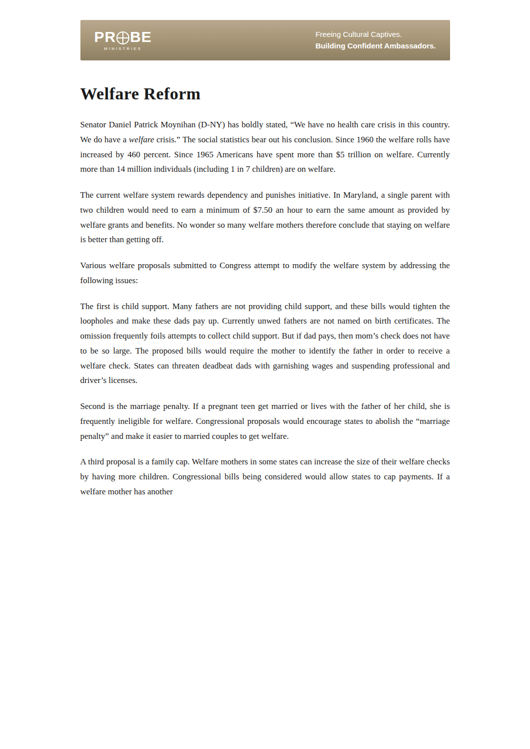PR BE
MINISTRIES
Freeing Cultural Captives.
Building Confident Ambassadors.
Welfare Reform
Senator Daniel Patrick Moynihan (D-NY) has boldly stated, “We have no health care crisis in this country. We do have a welfare crisis.” The social statistics bear out his conclusion. Since 1960 the welfare rolls have increased by 460 percent. Since 1965 Americans have spent more than $5 trillion on welfare. Currently more than 14 million individuals (including 1 in 7 children) are on welfare.
The current welfare system rewards dependency and punishes initiative. In Maryland, a single parent with two children would need to earn a minimum of $7.50 an hour to earn the same amount as provided by welfare grants and benefits. No wonder so many welfare mothers therefore conclude that staying on welfare is better than getting off.
Various welfare proposals submitted to Congress attempt to modify the welfare system by addressing the following issues:
The first is child support. Many fathers are not providing child support, and these bills would tighten the loopholes and make these dads pay up. Currently unwed fathers are not named on birth certificates. The omission frequently foils attempts to collect child support. But if dad pays, then mom’s check does not have to be so large. The proposed bills would require the mother to identify the father in order to receive a welfare check. States can threaten deadbeat dads with garnishing wages and suspending professional and driver’s licenses.
Second is the marriage penalty. If a pregnant teen get married or lives with the father of her child, she is frequently ineligible for welfare. Congressional proposals would encourage states to abolish the “marriage penalty” and make it easier to married couples to get welfare.
A third proposal is a family cap. Welfare mothers in some states can increase the size of their welfare checks by having more children. Congressional bills being considered would allow states to cap payments. If a welfare mother has another